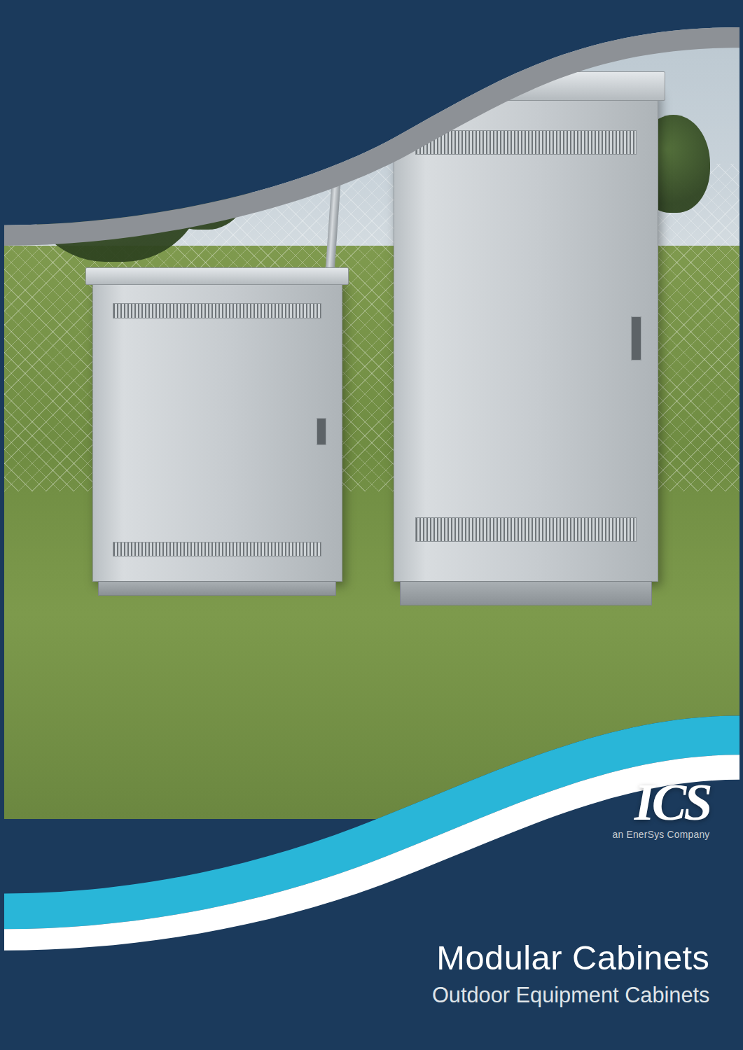ICS
an EnerSys Company
Modular Cabinets
Outdoor Equipment Cabinets